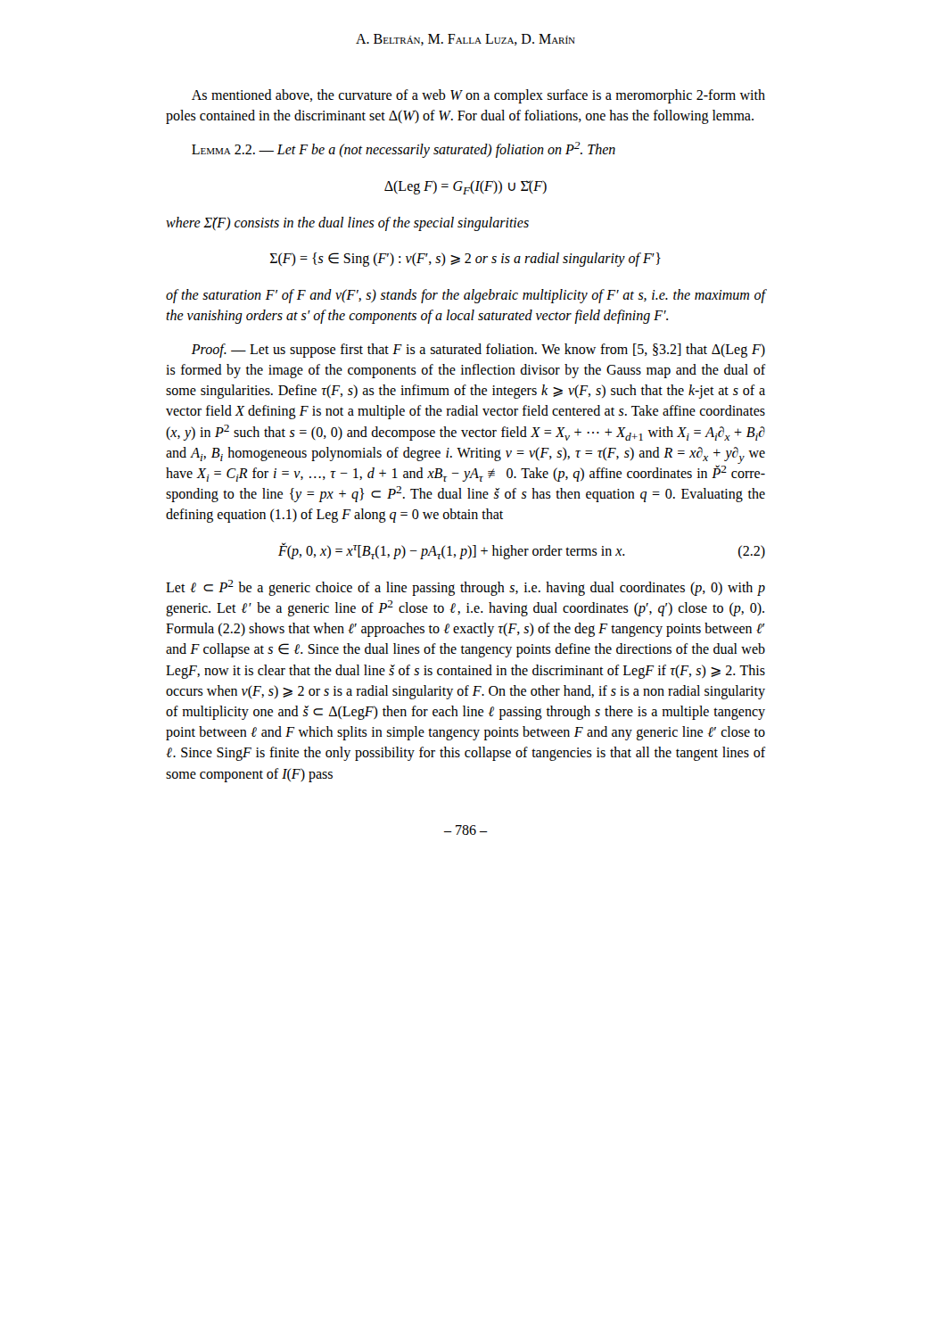A. Beltrán, M. Falla Luza, D. Marín
As mentioned above, the curvature of a web W on a complex surface is a meromorphic 2-form with poles contained in the discriminant set Δ(W) of W. For dual of foliations, one has the following lemma.
Lemma 2.2. — Let F be a (not necessarily saturated) foliation on P2. Then
Δ(Leg F) = GF(I(F)) ∪ Σ̌(F)
where Σ̌(F) consists in the dual lines of the special singularities
Σ(F) = {s ∈ Sing (F′) : ν(F′, s) ⩾ 2 or s is a radial singularity of F′}
of the saturation F′ of F and ν(F′, s) stands for the algebraic multiplicity of F′ at s, i.e. the maximum of the vanishing orders at s′ of the components of a local saturated vector field defining F′.
Proof. — Let us suppose first that F is a saturated foliation. We know from [5, §3.2] that Δ(Leg F) is formed by the image of the components of the inflection divisor by the Gauss map and the dual of some singularities. Define τ(F, s) as the infimum of the integers k ⩾ ν(F, s) such that the k-jet at s of a vector field X defining F is not a multiple of the radial vector field centered at s. Take affine coordinates (x, y) in P2 such that s = (0, 0) and decompose the vector field X = Xν + ⋯ + Xd+1 with Xi = Ai∂x + Bi∂ and Ai, Bi homogeneous polynomials of degree i. Writing ν = ν(F, s), τ = τ(F, s) and R = x∂x + y∂y we have Xi = CiR for i = ν, …, τ − 1, d + 1 and xBτ − yAτ ≢ 0. Take (p, q) affine coordinates in P̌2 corresponding to the line {y = px + q} ⊂ P2. The dual line š of s has then equation q = 0. Evaluating the defining equation (1.1) of Leg F along q = 0 we obtain that
F̌(p, 0, x) = xτ[Bτ(1, p) − pAτ(1, p)] + higher order terms in x. (2.2)
Let ℓ ⊂ P2 be a generic choice of a line passing through s, i.e. having dual coordinates (p, 0) with p generic. Let ℓ′ be a generic line of P2 close to ℓ, i.e. having dual coordinates (p′, q′) close to (p, 0). Formula (2.2) shows that when ℓ′ approaches to ℓ exactly τ(F, s) of the deg F tangency points between ℓ′ and F collapse at s ∈ ℓ. Since the dual lines of the tangency points define the directions of the dual web LegF, now it is clear that the dual line š of s is contained in the discriminant of LegF if τ(F, s) ⩾ 2. This occurs when ν(F, s) ⩾ 2 or s is a radial singularity of F. On the other hand, if s is a non radial singularity of multiplicity one and š ⊂ Δ(LegF) then for each line ℓ passing through s there is a multiple tangency point between ℓ and F which splits in simple tangency points between F and any generic line ℓ′ close to ℓ. Since SingF is finite the only possibility for this collapse of tangencies is that all the tangent lines of some component of I(F) pass
– 786 –